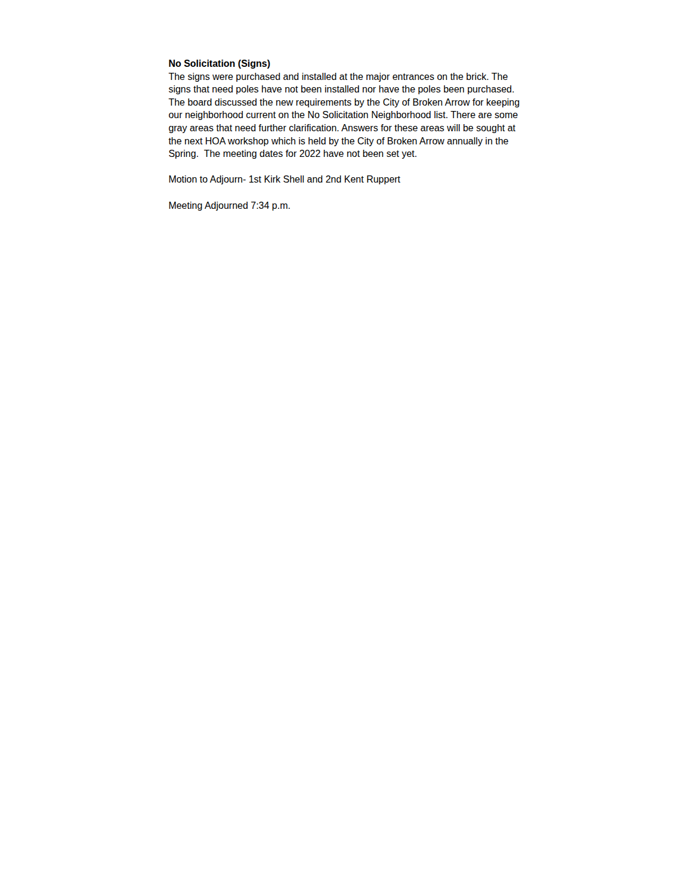No Solicitation (Signs)
The signs were purchased and installed at the major entrances on the brick. The signs that need poles have not been installed nor have the poles been purchased. The board discussed the new requirements by the City of Broken Arrow for keeping our neighborhood current on the No Solicitation Neighborhood list. There are some gray areas that need further clarification. Answers for these areas will be sought at the next HOA workshop which is held by the City of Broken Arrow annually in the Spring. The meeting dates for 2022 have not been set yet.
Motion to Adjourn- 1st Kirk Shell and 2nd Kent Ruppert
Meeting Adjourned 7:34 p.m.